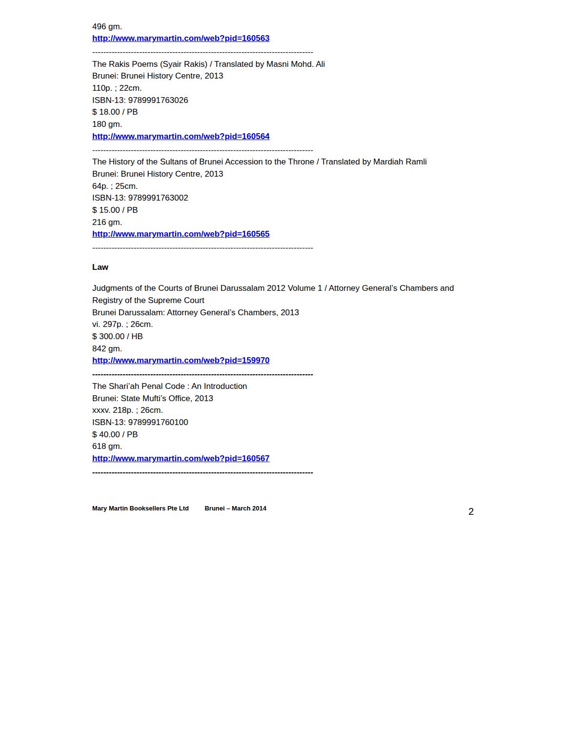496 gm.
http://www.marymartin.com/web?pid=160563
--------------------------------------------------------------------------------
The Rakis Poems (Syair Rakis) / Translated by Masni Mohd. Ali
Brunei: Brunei History Centre, 2013
110p. ; 22cm.
ISBN-13: 9789991763026
$ 18.00 / PB
180 gm.
http://www.marymartin.com/web?pid=160564
--------------------------------------------------------------------------------
The History of the Sultans of Brunei Accession to the Throne / Translated by Mardiah Ramli
Brunei: Brunei History Centre, 2013
64p. ; 25cm.
ISBN-13: 9789991763002
$ 15.00 / PB
216 gm.
http://www.marymartin.com/web?pid=160565
--------------------------------------------------------------------------------
Law
Judgments of the Courts of Brunei Darussalam 2012 Volume 1 / Attorney General’s Chambers and Registry of the Supreme Court
Brunei Darussalam: Attorney General’s Chambers, 2013
vi. 297p. ; 26cm.
$ 300.00 / HB
842 gm.
http://www.marymartin.com/web?pid=159970
--------------------------------------------------------------------------------
The Shari’ah Penal Code : An Introduction
Brunei: State Mufti’s Office, 2013
xxxv. 218p. ; 26cm.
ISBN-13: 9789991760100
$ 40.00 / PB
618 gm.
http://www.marymartin.com/web?pid=160567
--------------------------------------------------------------------------------
Mary Martin Booksellers Pte Ltd Brunei – March 2014
2